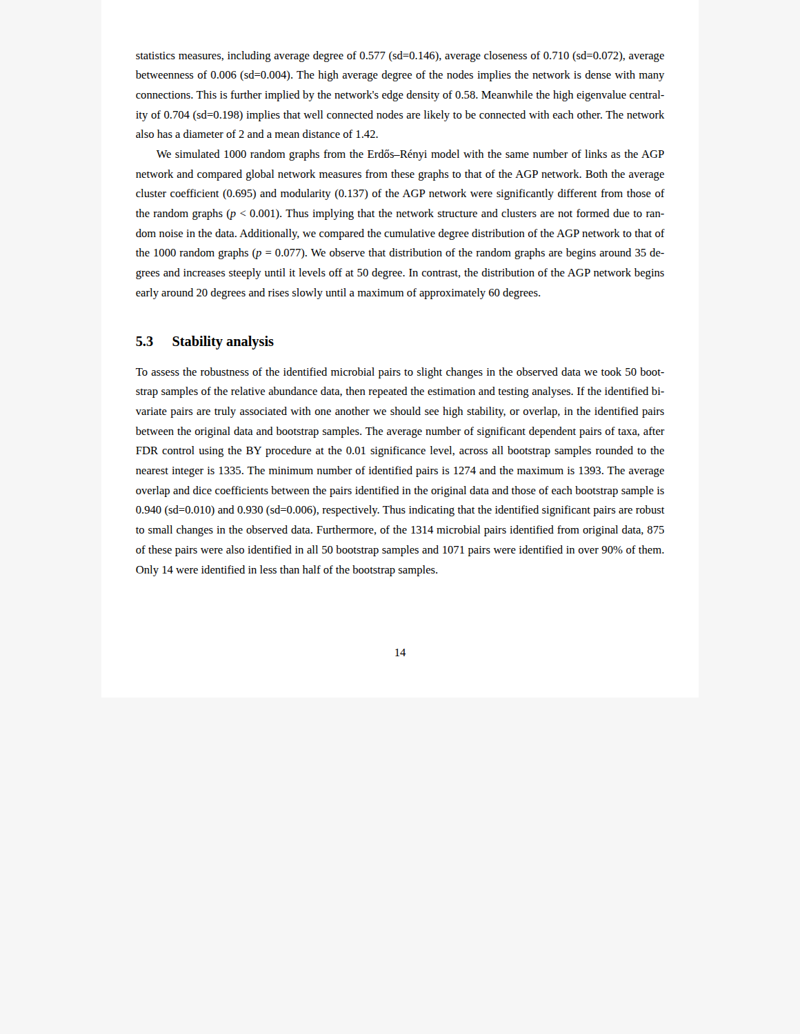statistics measures, including average degree of 0.577 (sd=0.146), average closeness of 0.710 (sd=0.072), average betweenness of 0.006 (sd=0.004). The high average degree of the nodes implies the network is dense with many connections. This is further implied by the network's edge density of 0.58. Meanwhile the high eigenvalue centrality of 0.704 (sd=0.198) implies that well connected nodes are likely to be connected with each other. The network also has a diameter of 2 and a mean distance of 1.42.
We simulated 1000 random graphs from the Erdős–Rényi model with the same number of links as the AGP network and compared global network measures from these graphs to that of the AGP network. Both the average cluster coefficient (0.695) and modularity (0.137) of the AGP network were significantly different from those of the random graphs (p < 0.001). Thus implying that the network structure and clusters are not formed due to random noise in the data. Additionally, we compared the cumulative degree distribution of the AGP network to that of the 1000 random graphs (p = 0.077). We observe that distribution of the random graphs are begins around 35 degrees and increases steeply until it levels off at 50 degree. In contrast, the distribution of the AGP network begins early around 20 degrees and rises slowly until a maximum of approximately 60 degrees.
5.3 Stability analysis
To assess the robustness of the identified microbial pairs to slight changes in the observed data we took 50 bootstrap samples of the relative abundance data, then repeated the estimation and testing analyses. If the identified bivariate pairs are truly associated with one another we should see high stability, or overlap, in the identified pairs between the original data and bootstrap samples. The average number of significant dependent pairs of taxa, after FDR control using the BY procedure at the 0.01 significance level, across all bootstrap samples rounded to the nearest integer is 1335. The minimum number of identified pairs is 1274 and the maximum is 1393. The average overlap and dice coefficients between the pairs identified in the original data and those of each bootstrap sample is 0.940 (sd=0.010) and 0.930 (sd=0.006), respectively. Thus indicating that the identified significant pairs are robust to small changes in the observed data. Furthermore, of the 1314 microbial pairs identified from original data, 875 of these pairs were also identified in all 50 bootstrap samples and 1071 pairs were identified in over 90% of them. Only 14 were identified in less than half of the bootstrap samples.
14